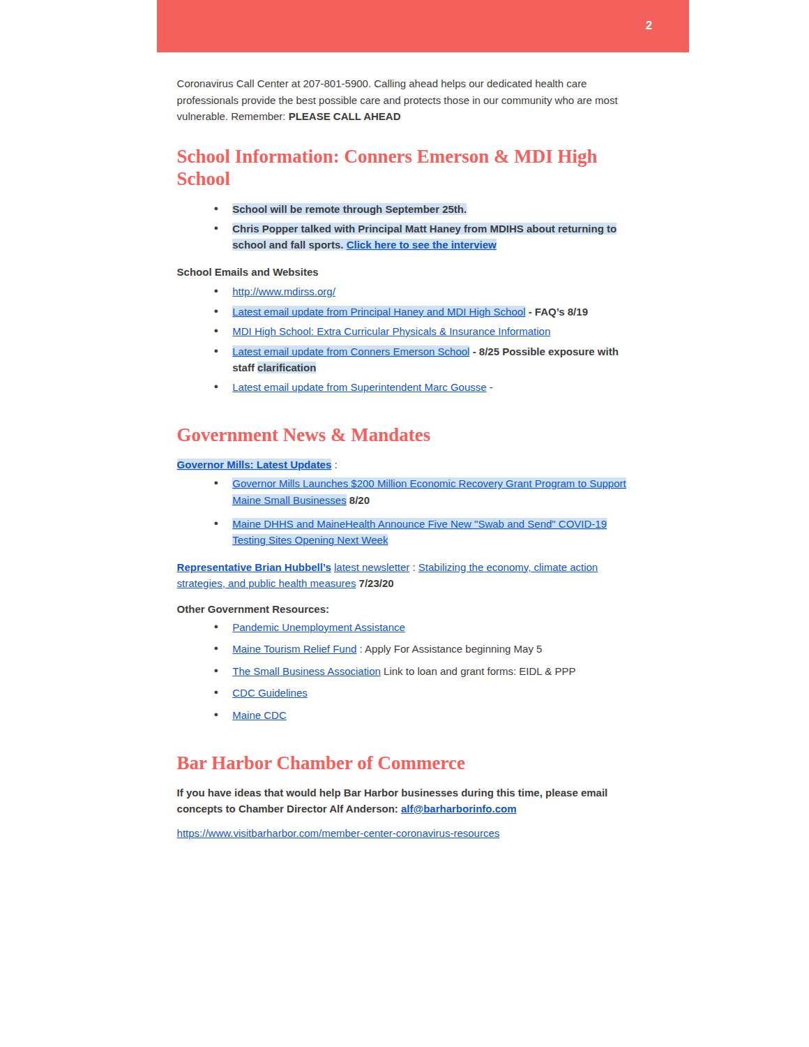2
Coronavirus Call Center at 207-801-5900. Calling ahead helps our dedicated health care professionals provide the best possible care and protects those in our community who are most vulnerable. Remember: PLEASE CALL AHEAD
School Information: Conners Emerson & MDI High School
School will be remote through September 25th.
Chris Popper talked with Principal Matt Haney from MDIHS about returning to school and fall sports. Click here to see the interview
School Emails and Websites
http://www.mdirss.org/
Latest email update from Principal Haney and MDI High School - FAQ’s 8/19
MDI High School: Extra Curricular Physicals & Insurance Information
Latest email update from Conners Emerson School - 8/25 Possible exposure with staff clarification
Latest email update from Superintendent Marc Gousse -
Government News & Mandates
Governor Mills: Latest Updates :
Governor Mills Launches $200 Million Economic Recovery Grant Program to Support Maine Small Businesses 8/20
Maine DHHS and MaineHealth Announce Five New "Swab and Send" COVID-19 Testing Sites Opening Next Week
Representative Brian Hubbell’s latest newsletter : Stabilizing the economy, climate action strategies, and public health measures 7/23/20
Other Government Resources:
Pandemic Unemployment Assistance
Maine Tourism Relief Fund : Apply For Assistance beginning May 5
The Small Business Association Link to loan and grant forms: EIDL & PPP
CDC Guidelines
Maine CDC
Bar Harbor Chamber of Commerce
If you have ideas that would help Bar Harbor businesses during this time, please email concepts to Chamber Director Alf Anderson: alf@barharborinfo.com
https://www.visitbarharbor.com/member-center-coronavirus-resources